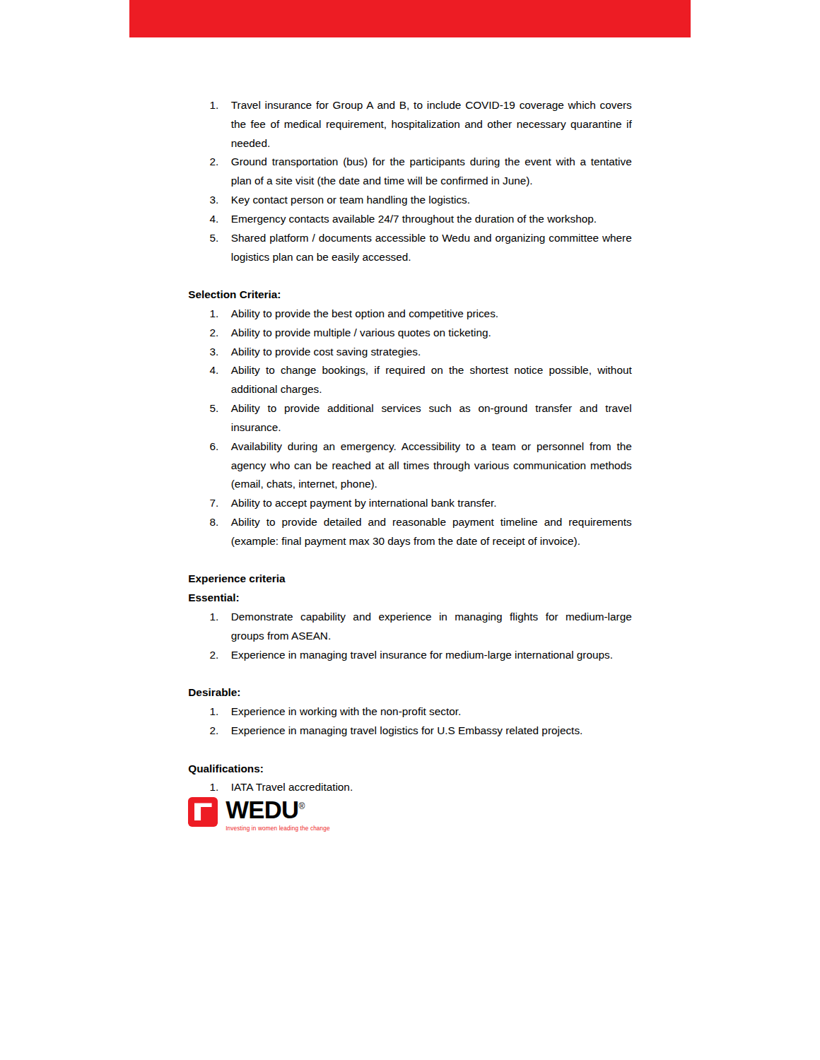Travel insurance for Group A and B, to include COVID-19 coverage which covers the fee of medical requirement, hospitalization and other necessary quarantine if needed.
Ground transportation (bus) for the participants during the event with a tentative plan of a site visit (the date and time will be confirmed in June).
Key contact person or team handling the logistics.
Emergency contacts available 24/7 throughout the duration of the workshop.
Shared platform / documents accessible to Wedu and organizing committee where logistics plan can be easily accessed.
Selection Criteria:
Ability to provide the best option and competitive prices.
Ability to provide multiple / various quotes on ticketing.
Ability to provide cost saving strategies.
Ability to change bookings, if required on the shortest notice possible, without additional charges.
Ability to provide additional services such as on-ground transfer and travel insurance.
Availability during an emergency. Accessibility to a team or personnel from the agency who can be reached at all times through various communication methods (email, chats, internet, phone).
Ability to accept payment by international bank transfer.
Ability to provide detailed and reasonable payment timeline and requirements (example: final payment max 30 days from the date of receipt of invoice).
Experience criteria
Essential:
Demonstrate capability and experience in managing flights for medium-large groups from ASEAN.
Experience in managing travel insurance for medium-large international groups.
Desirable:
Experience in working with the non-profit sector.
Experience in managing travel logistics for U.S Embassy related projects.
Qualifications:
IATA Travel accreditation.
WEDU®
Investing in women leading the change